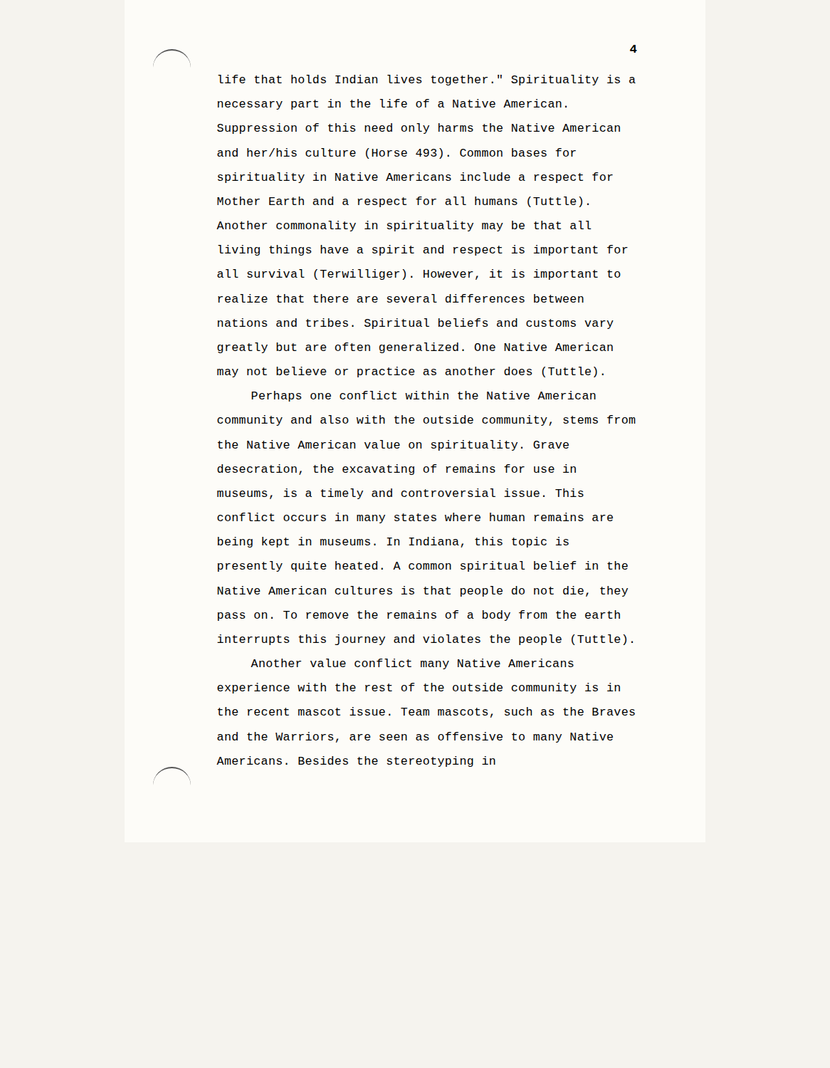4
life that holds Indian lives together." Spirituality is a necessary part in the life of a Native American. Suppression of this need only harms the Native American and her/his culture (Horse 493). Common bases for spirituality in Native Americans include a respect for Mother Earth and a respect for all humans (Tuttle). Another commonality in spirituality may be that all living things have a spirit and respect is important for all survival (Terwilliger). However, it is important to realize that there are several differences between nations and tribes. Spiritual beliefs and customs vary greatly but are often generalized. One Native American may not believe or practice as another does (Tuttle).
Perhaps one conflict within the Native American community and also with the outside community, stems from the Native American value on spirituality. Grave desecration, the excavating of remains for use in museums, is a timely and controversial issue. This conflict occurs in many states where human remains are being kept in museums. In Indiana, this topic is presently quite heated. A common spiritual belief in the Native American cultures is that people do not die, they pass on. To remove the remains of a body from the earth interrupts this journey and violates the people (Tuttle).
Another value conflict many Native Americans experience with the rest of the outside community is in the recent mascot issue. Team mascots, such as the Braves and the Warriors, are seen as offensive to many Native Americans. Besides the stereotyping in